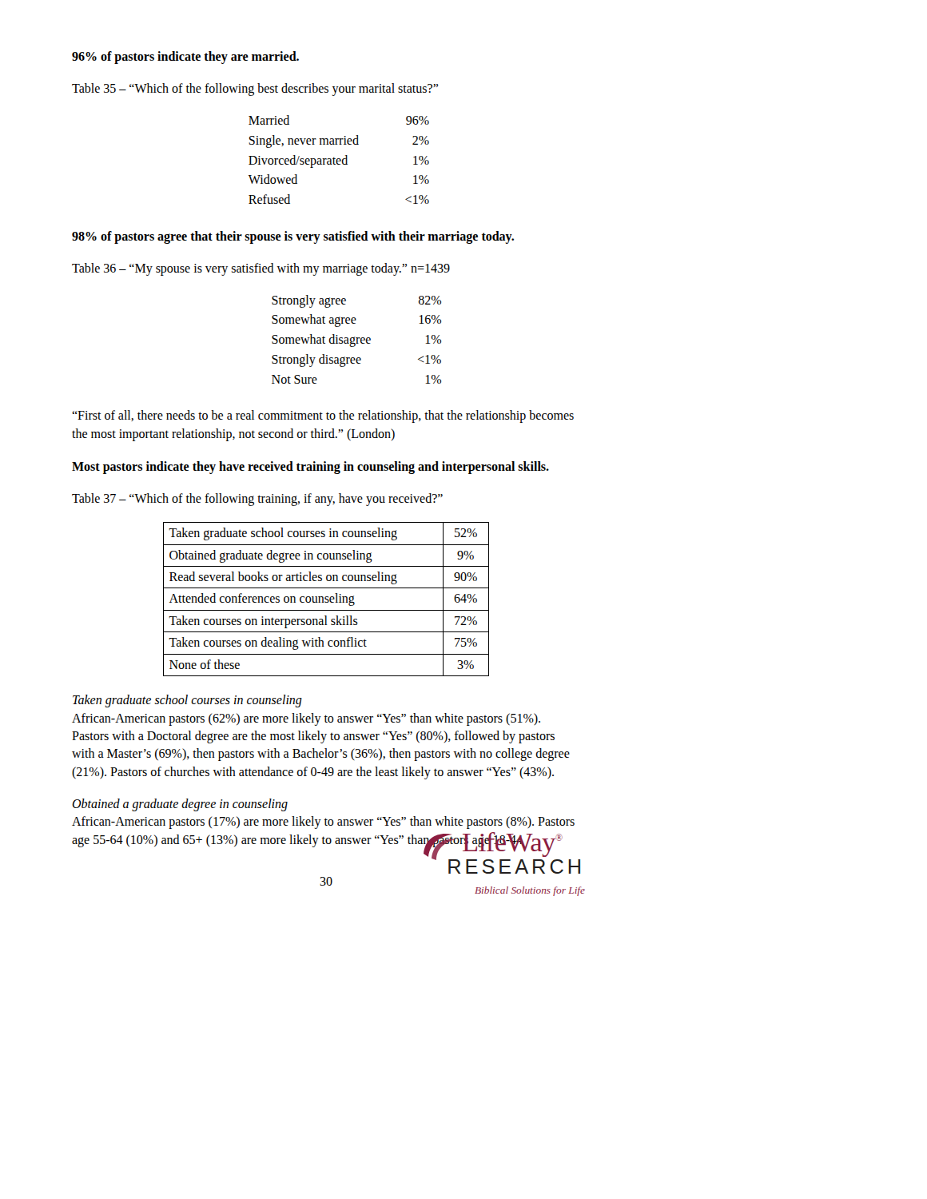96% of pastors indicate they are married.
Table 35 – “Which of the following best describes your marital status?”
| Married | 96% |
| Single, never married | 2% |
| Divorced/separated | 1% |
| Widowed | 1% |
| Refused | <1% |
98% of pastors agree that their spouse is very satisfied with their marriage today.
Table 36 – “My spouse is very satisfied with my marriage today.” n=1439
| Strongly agree | 82% |
| Somewhat agree | 16% |
| Somewhat disagree | 1% |
| Strongly disagree | <1% |
| Not Sure | 1% |
“First of all, there needs to be a real commitment to the relationship, that the relationship becomes the most important relationship, not second or third.” (London)
Most pastors indicate they have received training in counseling and interpersonal skills.
Table 37 – “Which of the following training, if any, have you received?”
| Taken graduate school courses in counseling | 52% |
| Obtained graduate degree in counseling | 9% |
| Read several books or articles on counseling | 90% |
| Attended conferences on counseling | 64% |
| Taken courses on interpersonal skills | 72% |
| Taken courses on dealing with conflict | 75% |
| None of these | 3% |
Taken graduate school courses in counseling
African-American pastors (62%) are more likely to answer “Yes” than white pastors (51%). Pastors with a Doctoral degree are the most likely to answer “Yes” (80%), followed by pastors with a Master’s (69%), then pastors with a Bachelor’s (36%), then pastors with no college degree (21%). Pastors of churches with attendance of 0-49 are the least likely to answer “Yes” (43%).
Obtained a graduate degree in counseling
African-American pastors (17%) are more likely to answer “Yes” than white pastors (8%). Pastors age 55-64 (10%) and 65+ (13%) are more likely to answer “Yes” than pastors age 18-44
30
LifeWay® RESEARCH Biblical Solutions for Life